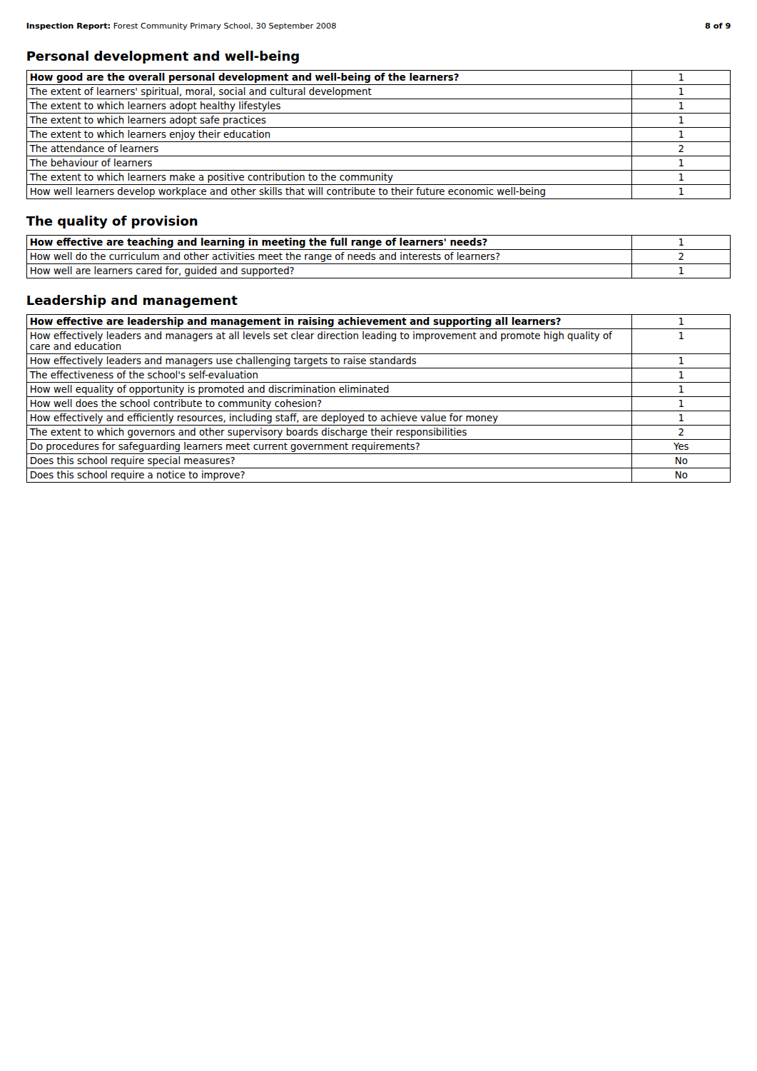Inspection Report: Forest Community Primary School, 30 September 2008 8 of 9
Personal development and well-being
| How good are the overall personal development and well-being of the learners? | 1 |
| The extent of learners' spiritual, moral, social and cultural development | 1 |
| The extent to which learners adopt healthy lifestyles | 1 |
| The extent to which learners adopt safe practices | 1 |
| The extent to which learners enjoy their education | 1 |
| The attendance of learners | 2 |
| The behaviour of learners | 1 |
| The extent to which learners make a positive contribution to the community | 1 |
| How well learners develop workplace and other skills that will contribute to their future economic well-being | 1 |
The quality of provision
| How effective are teaching and learning in meeting the full range of learners' needs? | 1 |
| How well do the curriculum and other activities meet the range of needs and interests of learners? | 2 |
| How well are learners cared for, guided and supported? | 1 |
Leadership and management
| How effective are leadership and management in raising achievement and supporting all learners? | 1 |
| How effectively leaders and managers at all levels set clear direction leading to improvement and promote high quality of care and education | 1 |
| How effectively leaders and managers use challenging targets to raise standards | 1 |
| The effectiveness of the school's self-evaluation | 1 |
| How well equality of opportunity is promoted and discrimination eliminated | 1 |
| How well does the school contribute to community cohesion? | 1 |
| How effectively and efficiently resources, including staff, are deployed to achieve value for money | 1 |
| The extent to which governors and other supervisory boards discharge their responsibilities | 2 |
| Do procedures for safeguarding learners meet current government requirements? | Yes |
| Does this school require special measures? | No |
| Does this school require a notice to improve? | No |